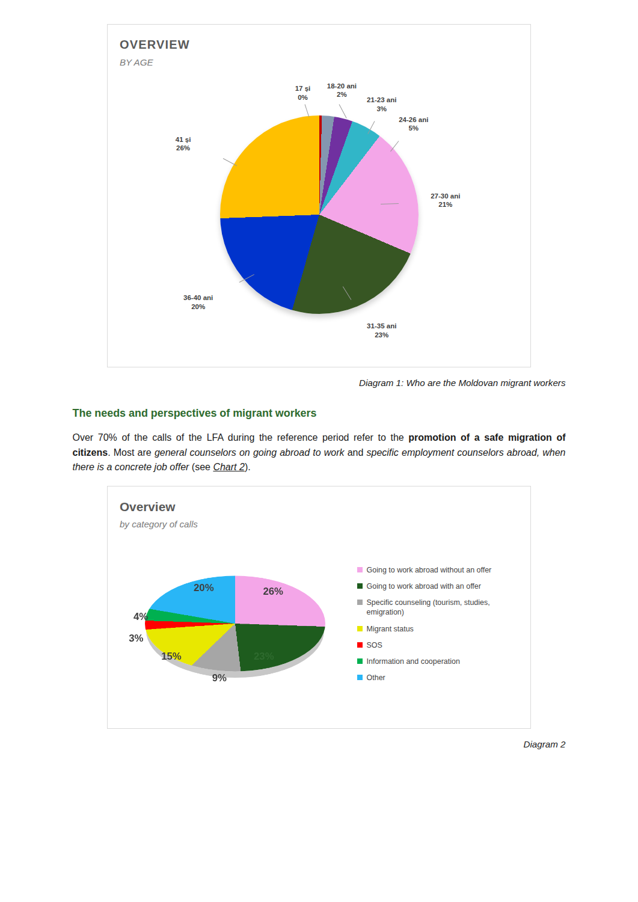OVERVIEW
BY AGE
17 și
0%
18-20 ani
2%
21-23 ani
3%
24-26 ani
5%
27-30 ani
21%
31-35 ani
23%
36-40 ani
20%
41 și
26%
Diagram 1: Who are the Moldovan migrant workers
The needs and perspectives of migrant workers
Over 70% of the calls of the LFA during the reference period refer to the promotion of a safe migration of citizens. Most are general counselors on going abroad to work and specific employment counselors abroad, when there is a concrete job offer (see Chart 2).
Overview
by category of calls
26% 23% 9% 15% 3% 4% 20%
Going to work abroad without an offer
Going to work abroad with an offer
Specific counseling (tourism, studies, emigration)
Migrant status
SOS
Information and cooperation
Other
Diagram 2